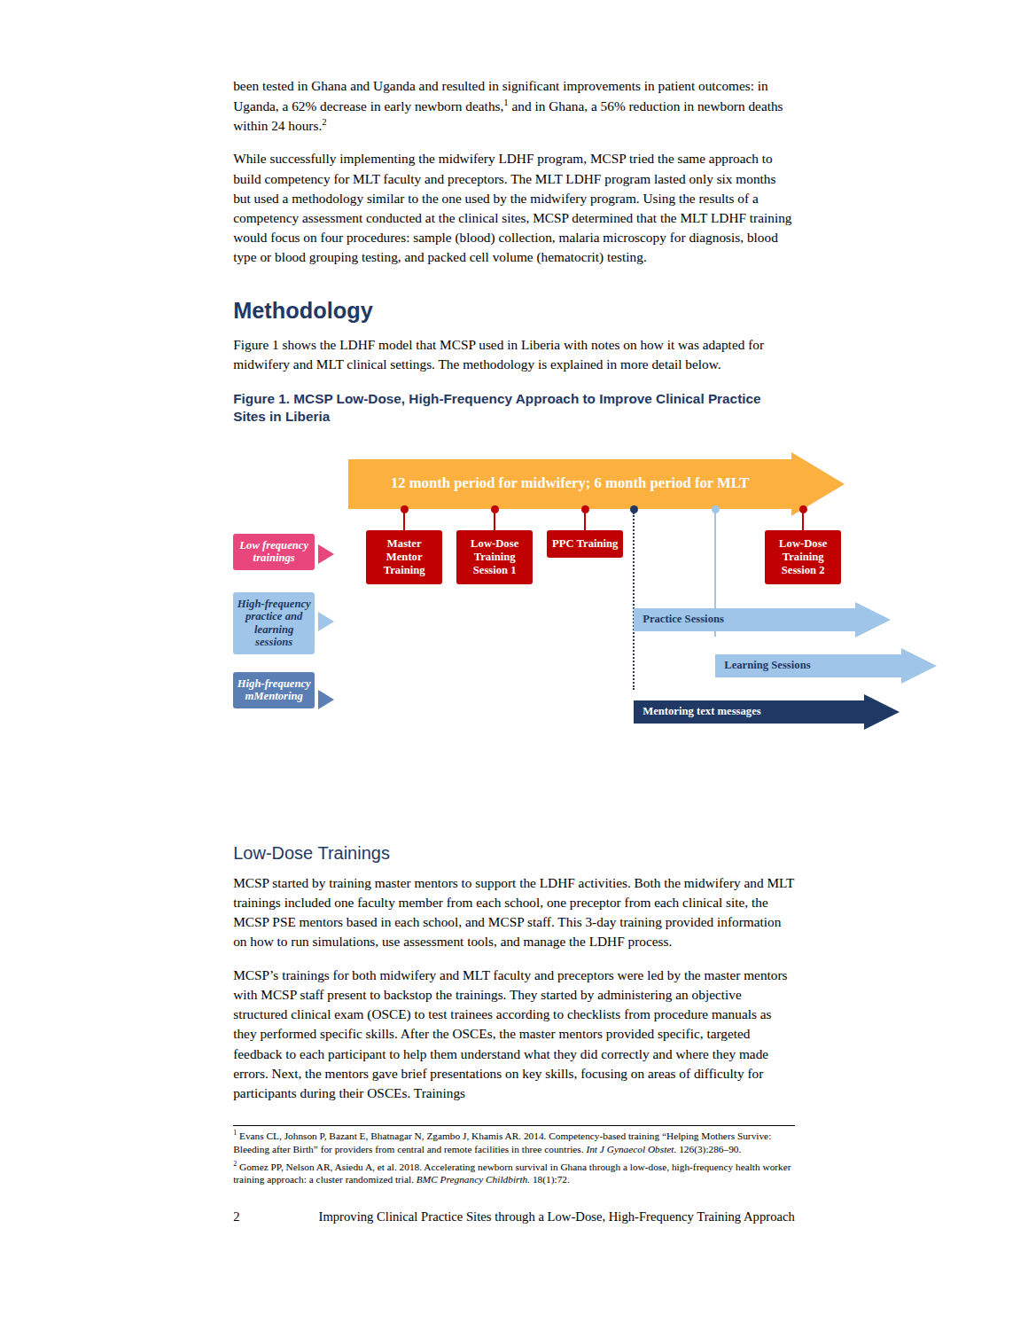been tested in Ghana and Uganda and resulted in significant improvements in patient outcomes: in Uganda, a 62% decrease in early newborn deaths,1 and in Ghana, a 56% reduction in newborn deaths within 24 hours.2
While successfully implementing the midwifery LDHF program, MCSP tried the same approach to build competency for MLT faculty and preceptors. The MLT LDHF program lasted only six months but used a methodology similar to the one used by the midwifery program. Using the results of a competency assessment conducted at the clinical sites, MCSP determined that the MLT LDHF training would focus on four procedures: sample (blood) collection, malaria microscopy for diagnosis, blood type or blood grouping testing, and packed cell volume (hematocrit) testing.
Methodology
Figure 1 shows the LDHF model that MCSP used in Liberia with notes on how it was adapted for midwifery and MLT clinical settings. The methodology is explained in more detail below.
Figure 1. MCSP Low-Dose, High-Frequency Approach to Improve Clinical Practice Sites in Liberia
12 month period for midwifery; 6 month period for MLT
Low frequency trainings
High-frequency practice and learning sessions
High-frequency mMentoring
Master Mentor Training
Low-Dose Training Session 1
PPC Training
Low-Dose Training Session 2
Practice Sessions
Learning Sessions
Mentoring text messages
Low-Dose Trainings
MCSP started by training master mentors to support the LDHF activities. Both the midwifery and MLT trainings included one faculty member from each school, one preceptor from each clinical site, the MCSP PSE mentors based in each school, and MCSP staff. This 3-day training provided information on how to run simulations, use assessment tools, and manage the LDHF process.
MCSP’s trainings for both midwifery and MLT faculty and preceptors were led by the master mentors with MCSP staff present to backstop the trainings. They started by administering an objective structured clinical exam (OSCE) to test trainees according to checklists from procedure manuals as they performed specific skills. After the OSCEs, the master mentors provided specific, targeted feedback to each participant to help them understand what they did correctly and where they made errors. Next, the mentors gave brief presentations on key skills, focusing on areas of difficulty for participants during their OSCEs. Trainings
1 Evans CL, Johnson P, Bazant E, Bhatnagar N, Zgambo J, Khamis AR. 2014. Competency-based training “Helping Mothers Survive: Bleeding after Birth” for providers from central and remote facilities in three countries. Int J Gynaecol Obstet. 126(3):286–90.
2 Gomez PP, Nelson AR, Asiedu A, et al. 2018. Accelerating newborn survival in Ghana through a low-dose, high-frequency health worker training approach: a cluster randomized trial. BMC Pregnancy Childbirth. 18(1):72.
2
Improving Clinical Practice Sites through a Low-Dose, High-Frequency Training Approach